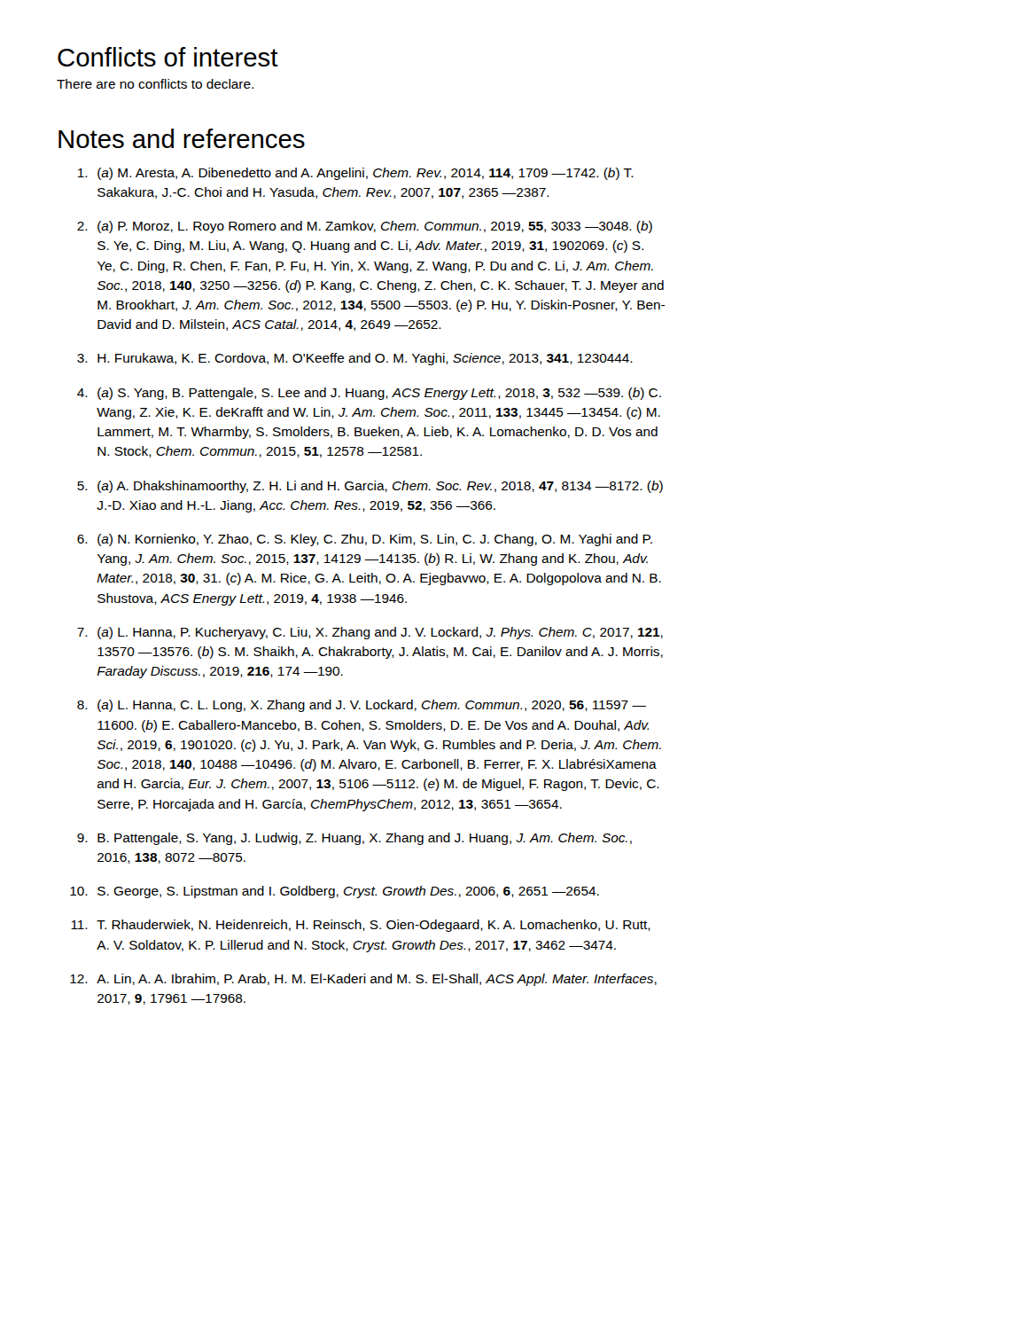Conflicts of interest
There are no conflicts to declare.
Notes and references
(a) M. Aresta, A. Dibenedetto and A. Angelini, Chem. Rev., 2014, 114, 1709 —1742. (b) T. Sakakura, J.-C. Choi and H. Yasuda, Chem. Rev., 2007, 107, 2365 —2387.
(a) P. Moroz, L. Royo Romero and M. Zamkov, Chem. Commun., 2019, 55, 3033 —3048. (b) S. Ye, C. Ding, M. Liu, A. Wang, Q. Huang and C. Li, Adv. Mater., 2019, 31, 1902069. (c) S. Ye, C. Ding, R. Chen, F. Fan, P. Fu, H. Yin, X. Wang, Z. Wang, P. Du and C. Li, J. Am. Chem. Soc., 2018, 140, 3250 —3256. (d) P. Kang, C. Cheng, Z. Chen, C. K. Schauer, T. J. Meyer and M. Brookhart, J. Am. Chem. Soc., 2012, 134, 5500 —5503. (e) P. Hu, Y. Diskin-Posner, Y. Ben-David and D. Milstein, ACS Catal., 2014, 4, 2649 —2652.
H. Furukawa, K. E. Cordova, M. O'Keeffe and O. M. Yaghi, Science, 2013, 341, 1230444.
(a) S. Yang, B. Pattengale, S. Lee and J. Huang, ACS Energy Lett., 2018, 3, 532 —539. (b) C. Wang, Z. Xie, K. E. deKrafft and W. Lin, J. Am. Chem. Soc., 2011, 133, 13445 —13454. (c) M. Lammert, M. T. Wharmby, S. Smolders, B. Bueken, A. Lieb, K. A. Lomachenko, D. D. Vos and N. Stock, Chem. Commun., 2015, 51, 12578 —12581.
(a) A. Dhakshinamoorthy, Z. H. Li and H. Garcia, Chem. Soc. Rev., 2018, 47, 8134 —8172. (b) J.-D. Xiao and H.-L. Jiang, Acc. Chem. Res., 2019, 52, 356 —366.
(a) N. Kornienko, Y. Zhao, C. S. Kley, C. Zhu, D. Kim, S. Lin, C. J. Chang, O. M. Yaghi and P. Yang, J. Am. Chem. Soc., 2015, 137, 14129 —14135. (b) R. Li, W. Zhang and K. Zhou, Adv. Mater., 2018, 30, 31. (c) A. M. Rice, G. A. Leith, O. A. Ejegbavwo, E. A. Dolgopolova and N. B. Shustova, ACS Energy Lett., 2019, 4, 1938 —1946.
(a) L. Hanna, P. Kucheryavy, C. Liu, X. Zhang and J. V. Lockard, J. Phys. Chem. C, 2017, 121, 13570 —13576. (b) S. M. Shaikh, A. Chakraborty, J. Alatis, M. Cai, E. Danilov and A. J. Morris, Faraday Discuss., 2019, 216, 174 —190.
(a) L. Hanna, C. L. Long, X. Zhang and J. V. Lockard, Chem. Commun., 2020, 56, 11597 —11600. (b) E. Caballero-Mancebo, B. Cohen, S. Smolders, D. E. De Vos and A. Douhal, Adv. Sci., 2019, 6, 1901020. (c) J. Yu, J. Park, A. Van Wyk, G. Rumbles and P. Deria, J. Am. Chem. Soc., 2018, 140, 10488 —10496. (d) M. Alvaro, E. Carbonell, B. Ferrer, F. X. LlabrésiXamena and H. Garcia, Eur. J. Chem., 2007, 13, 5106 —5112. (e) M. de Miguel, F. Ragon, T. Devic, C. Serre, P. Horcajada and H. García, ChemPhysChem, 2012, 13, 3651 —3654.
B. Pattengale, S. Yang, J. Ludwig, Z. Huang, X. Zhang and J. Huang, J. Am. Chem. Soc., 2016, 138, 8072 —8075.
S. George, S. Lipstman and I. Goldberg, Cryst. Growth Des., 2006, 6, 2651 —2654.
T. Rhauderwiek, N. Heidenreich, H. Reinsch, S. Oien-Odegaard, K. A. Lomachenko, U. Rutt, A. V. Soldatov, K. P. Lillerud and N. Stock, Cryst. Growth Des., 2017, 17, 3462 —3474.
A. Lin, A. A. Ibrahim, P. Arab, H. M. El-Kaderi and M. S. El-Shall, ACS Appl. Mater. Interfaces, 2017, 9, 17961 —17968.